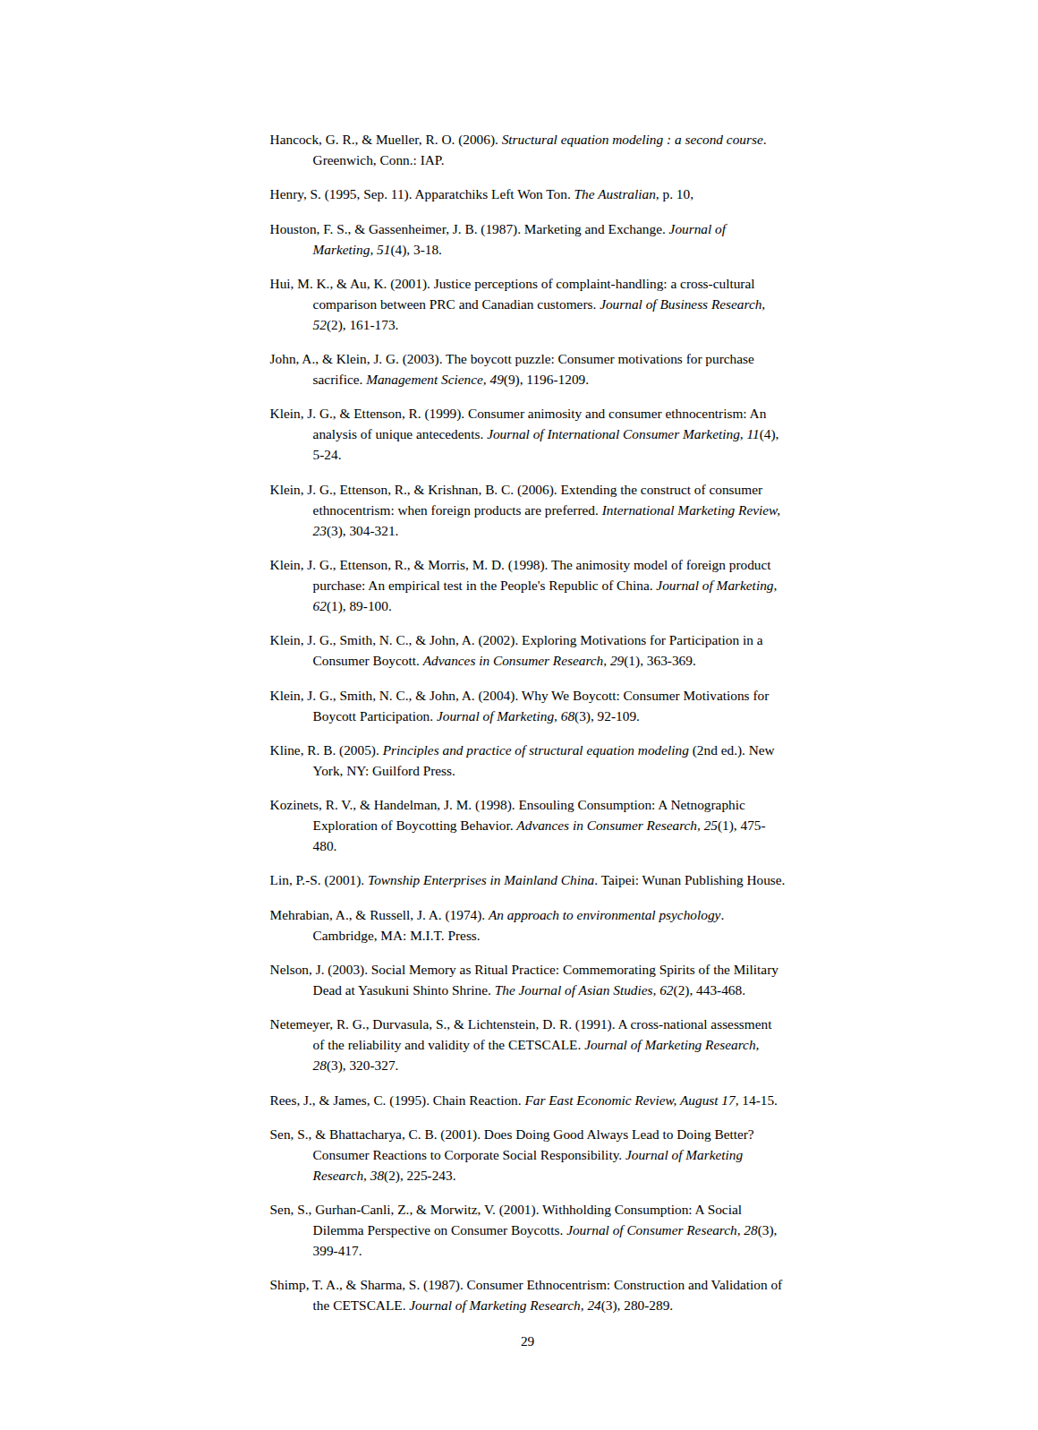Hancock, G. R., & Mueller, R. O. (2006). Structural equation modeling : a second course. Greenwich, Conn.: IAP.
Henry, S. (1995, Sep. 11). Apparatchiks Left Won Ton. The Australian, p. 10,
Houston, F. S., & Gassenheimer, J. B. (1987). Marketing and Exchange. Journal of Marketing, 51(4), 3-18.
Hui, M. K., & Au, K. (2001). Justice perceptions of complaint-handling: a cross-cultural comparison between PRC and Canadian customers. Journal of Business Research, 52(2), 161-173.
John, A., & Klein, J. G. (2003). The boycott puzzle: Consumer motivations for purchase sacrifice. Management Science, 49(9), 1196-1209.
Klein, J. G., & Ettenson, R. (1999). Consumer animosity and consumer ethnocentrism: An analysis of unique antecedents. Journal of International Consumer Marketing, 11(4), 5-24.
Klein, J. G., Ettenson, R., & Krishnan, B. C. (2006). Extending the construct of consumer ethnocentrism: when foreign products are preferred. International Marketing Review, 23(3), 304-321.
Klein, J. G., Ettenson, R., & Morris, M. D. (1998). The animosity model of foreign product purchase: An empirical test in the People's Republic of China. Journal of Marketing, 62(1), 89-100.
Klein, J. G., Smith, N. C., & John, A. (2002). Exploring Motivations for Participation in a Consumer Boycott. Advances in Consumer Research, 29(1), 363-369.
Klein, J. G., Smith, N. C., & John, A. (2004). Why We Boycott: Consumer Motivations for Boycott Participation. Journal of Marketing, 68(3), 92-109.
Kline, R. B. (2005). Principles and practice of structural equation modeling (2nd ed.). New York, NY: Guilford Press.
Kozinets, R. V., & Handelman, J. M. (1998). Ensouling Consumption: A Netnographic Exploration of Boycotting Behavior. Advances in Consumer Research, 25(1), 475-480.
Lin, P.-S. (2001). Township Enterprises in Mainland China. Taipei: Wunan Publishing House.
Mehrabian, A., & Russell, J. A. (1974). An approach to environmental psychology. Cambridge, MA: M.I.T. Press.
Nelson, J. (2003). Social Memory as Ritual Practice: Commemorating Spirits of the Military Dead at Yasukuni Shinto Shrine. The Journal of Asian Studies, 62(2), 443-468.
Netemeyer, R. G., Durvasula, S., & Lichtenstein, D. R. (1991). A cross-national assessment of the reliability and validity of the CETSCALE. Journal of Marketing Research, 28(3), 320-327.
Rees, J., & James, C. (1995). Chain Reaction. Far East Economic Review, August 17, 14-15.
Sen, S., & Bhattacharya, C. B. (2001). Does Doing Good Always Lead to Doing Better? Consumer Reactions to Corporate Social Responsibility. Journal of Marketing Research, 38(2), 225-243.
Sen, S., Gurhan-Canli, Z., & Morwitz, V. (2001). Withholding Consumption: A Social Dilemma Perspective on Consumer Boycotts. Journal of Consumer Research, 28(3), 399-417.
Shimp, T. A., & Sharma, S. (1987). Consumer Ethnocentrism: Construction and Validation of the CETSCALE. Journal of Marketing Research, 24(3), 280-289.
29